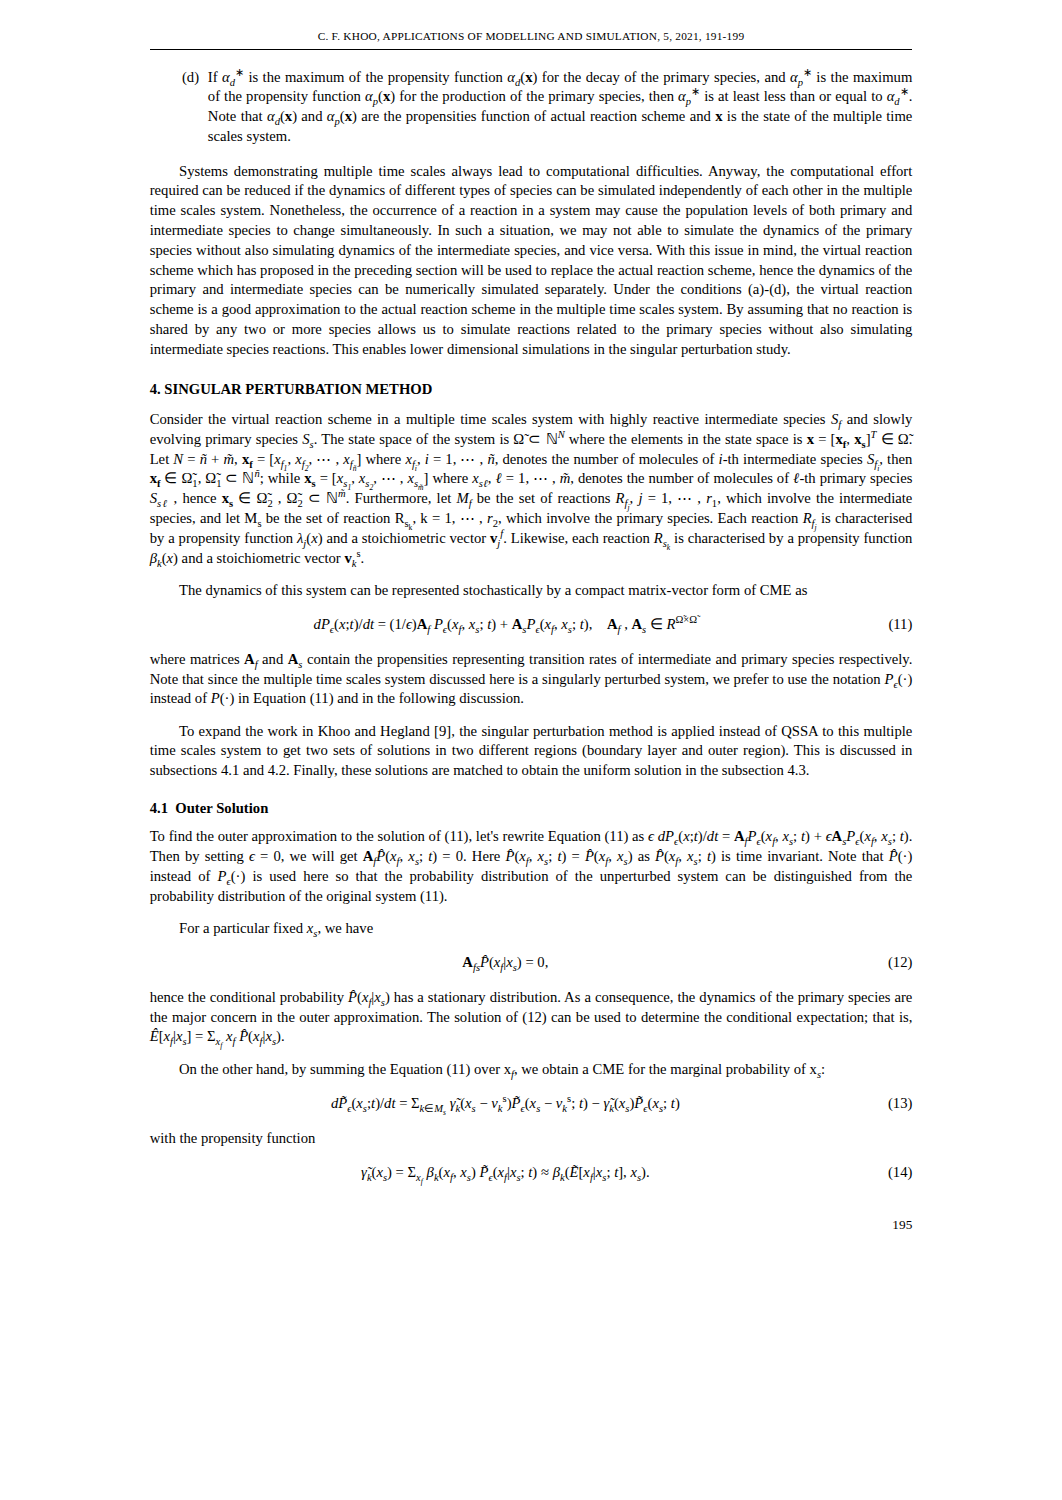C. F. KHOO, APPLICATIONS OF MODELLING AND SIMULATION, 5, 2021, 191-199
(d)
If αd∗ is the maximum of the propensity function αd(x) for the decay of the primary species, and αp∗ is the maximum of the propensity function αp(x) for the production of the primary species, then αp∗ is at least less than or equal to αd∗. Note that αd(x) and αp(x) are the propensities function of actual reaction scheme and x is the state of the multiple time scales system.
Systems demonstrating multiple time scales always lead to computational difficulties. Anyway, the computational effort required can be reduced if the dynamics of different types of species can be simulated independently of each other in the multiple time scales system. Nonetheless, the occurrence of a reaction in a system may cause the population levels of both primary and intermediate species to change simultaneously. In such a situation, we may not able to simulate the dynamics of the primary species without also simulating dynamics of the intermediate species, and vice versa. With this issue in mind, the virtual reaction scheme which has proposed in the preceding section will be used to replace the actual reaction scheme, hence the dynamics of the primary and intermediate species can be numerically simulated separately. Under the conditions (a)-(d), the virtual reaction scheme is a good approximation to the actual reaction scheme in the multiple time scales system. By assuming that no reaction is shared by any two or more species allows us to simulate reactions related to the primary species without also simulating intermediate species reactions. This enables lower dimensional simulations in the singular perturbation study.
4. SINGULAR PERTURBATION METHOD
Consider the virtual reaction scheme in a multiple time scales system with highly reactive intermediate species Sf and slowly evolving primary species Ss. The state space of the system is Ω̃ ⊂ ℕN where the elements in the state space is x = [xf, xs]T ∈ Ω̃. Let N = ñ + m̃, xf = [xf1, xf2, ⋯ , xfñ] where xfi, i = 1, ⋯ , ñ, denotes the number of molecules of i-th intermediate species Sfi, then xf ∈ Ω̃1, Ω̃1 ⊂ ℕñ; while xs = [xs1, xs2, ⋯ , xsm̃] where xsℓ, ℓ = 1, ⋯ , m̃, denotes the number of molecules of ℓ-th primary species Ssℓ , hence xs ∈ Ω̃2 , Ω̃2 ⊂ ℕm̃. Furthermore, let Mf be the set of reactions Rfj, j = 1, ⋯ , r1, which involve the intermediate species, and let Ms be the set of reaction Rsk, k = 1, ⋯ , r2, which involve the primary species. Each reaction Rfj is characterised by a propensity function λj(x) and a stoichiometric vector vjf. Likewise, each reaction Rsk is characterised by a propensity function βk(x) and a stoichiometric vector vks.
The dynamics of this system can be represented stochastically by a compact matrix-vector form of CME as
dPϵ(x;t)/dt = (1/ϵ)Af Pϵ(xf, xs; t) + AsPϵ(xf, xs; t), Af , As ∈ RΩ̃×Ω̃
(11)
where matrices Af and As contain the propensities representing transition rates of intermediate and primary species respectively. Note that since the multiple time scales system discussed here is a singularly perturbed system, we prefer to use the notation Pϵ(·) instead of P(·) in Equation (11) and in the following discussion.
To expand the work in Khoo and Hegland [9], the singular perturbation method is applied instead of QSSA to this multiple time scales system to get two sets of solutions in two different regions (boundary layer and outer region). This is discussed in subsections 4.1 and 4.2. Finally, these solutions are matched to obtain the uniform solution in the subsection 4.3.
4.1 Outer Solution
To find the outer approximation to the solution of (11), let's rewrite Equation (11) as ϵ dPϵ(x;t)/dt = AfPϵ(xf, xs; t) + ϵAsPϵ(xf, xs; t). Then by setting ϵ = 0, we will get AfP̂(xf, xs; t) = 0. Here P̂(xf, xs; t) = P̂(xf, xs) as P̂(xf, xs; t) is time invariant. Note that P̂(·) instead of Pϵ(·) is used here so that the probability distribution of the unperturbed system can be distinguished from the probability distribution of the original system (11).
For a particular fixed xs, we have
AfsP̂(xf|xs) = 0,
(12)
hence the conditional probability P̂(xf|xs) has a stationary distribution. As a consequence, the dynamics of the primary species are the major concern in the outer approximation. The solution of (12) can be used to determine the conditional expectation; that is, Ê[xf|xs] = Σxf xf P̂(xf|xs).
On the other hand, by summing the Equation (11) over xf, we obtain a CME for the marginal probability of xs:
dP̃ϵ(xs;t)/dt = Σk∈Ms γ̃k(xs − vks)P̃ϵ(xs − vks; t) − γ̃k(xs)P̃ϵ(xs; t)
(13)
with the propensity function
γ̃k(xs) = Σxf βk(xf, xs) P̃ϵ(xf|xs; t) ≈ βk(Ẽ[xf|xs; t], xs).
(14)
195